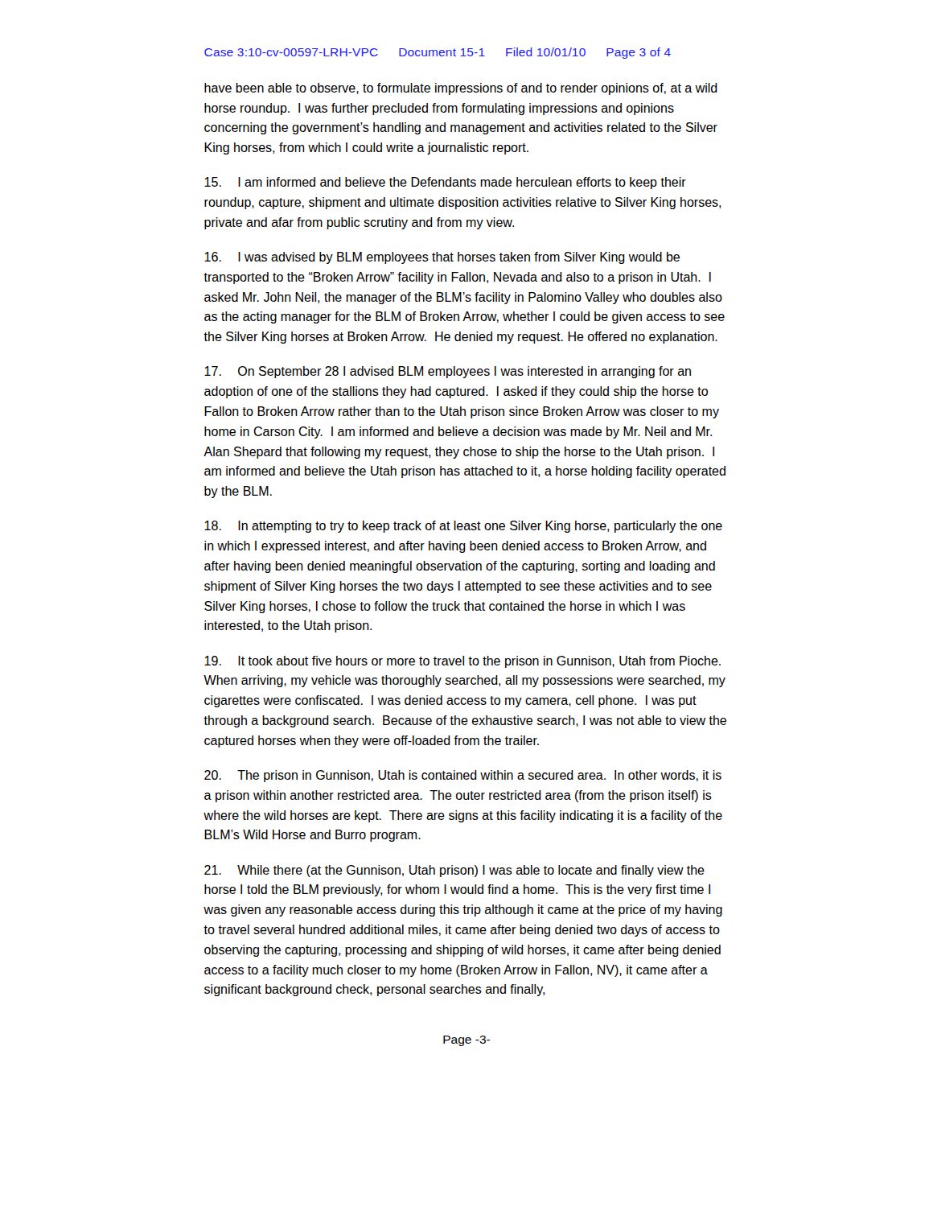Case 3:10-cv-00597-LRH-VPC Document 15-1 Filed 10/01/10 Page 3 of 4
have been able to observe, to formulate impressions of and to render opinions of, at a wild horse roundup. I was further precluded from formulating impressions and opinions concerning the government’s handling and management and activities related to the Silver King horses, from which I could write a journalistic report.
15. I am informed and believe the Defendants made herculean efforts to keep their roundup, capture, shipment and ultimate disposition activities relative to Silver King horses, private and afar from public scrutiny and from my view.
16. I was advised by BLM employees that horses taken from Silver King would be transported to the “Broken Arrow” facility in Fallon, Nevada and also to a prison in Utah. I asked Mr. John Neil, the manager of the BLM’s facility in Palomino Valley who doubles also as the acting manager for the BLM of Broken Arrow, whether I could be given access to see the Silver King horses at Broken Arrow. He denied my request. He offered no explanation.
17. On September 28 I advised BLM employees I was interested in arranging for an adoption of one of the stallions they had captured. I asked if they could ship the horse to Fallon to Broken Arrow rather than to the Utah prison since Broken Arrow was closer to my home in Carson City. I am informed and believe a decision was made by Mr. Neil and Mr. Alan Shepard that following my request, they chose to ship the horse to the Utah prison. I am informed and believe the Utah prison has attached to it, a horse holding facility operated by the BLM.
18. In attempting to try to keep track of at least one Silver King horse, particularly the one in which I expressed interest, and after having been denied access to Broken Arrow, and after having been denied meaningful observation of the capturing, sorting and loading and shipment of Silver King horses the two days I attempted to see these activities and to see Silver King horses, I chose to follow the truck that contained the horse in which I was interested, to the Utah prison.
19. It took about five hours or more to travel to the prison in Gunnison, Utah from Pioche. When arriving, my vehicle was thoroughly searched, all my possessions were searched, my cigarettes were confiscated. I was denied access to my camera, cell phone. I was put through a background search. Because of the exhaustive search, I was not able to view the captured horses when they were off-loaded from the trailer.
20. The prison in Gunnison, Utah is contained within a secured area. In other words, it is a prison within another restricted area. The outer restricted area (from the prison itself) is where the wild horses are kept. There are signs at this facility indicating it is a facility of the BLM’s Wild Horse and Burro program.
21. While there (at the Gunnison, Utah prison) I was able to locate and finally view the horse I told the BLM previously, for whom I would find a home. This is the very first time I was given any reasonable access during this trip although it came at the price of my having to travel several hundred additional miles, it came after being denied two days of access to observing the capturing, processing and shipping of wild horses, it came after being denied access to a facility much closer to my home (Broken Arrow in Fallon, NV), it came after a significant background check, personal searches and finally,
Page -3-